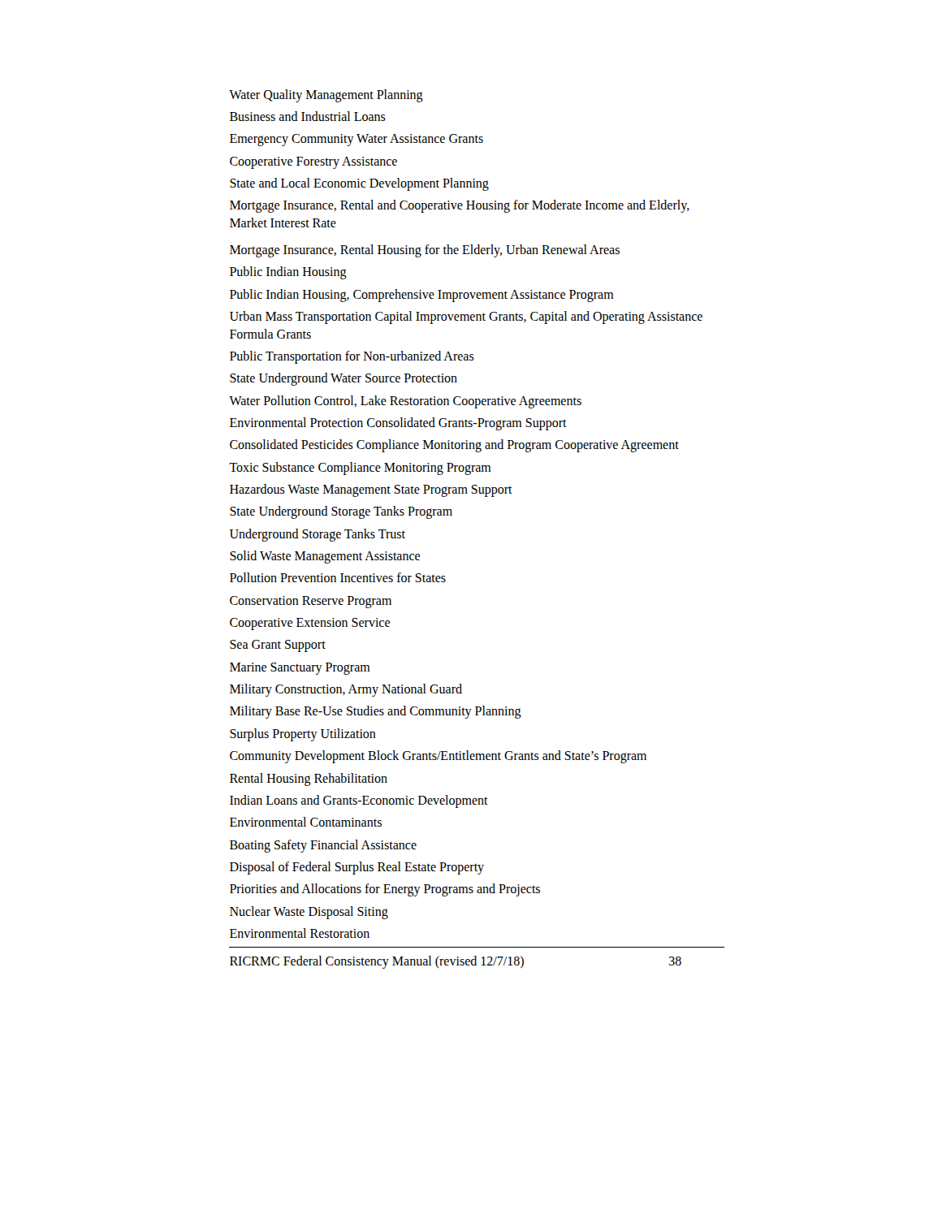Water Quality Management Planning
Business and Industrial Loans
Emergency Community Water Assistance Grants
Cooperative Forestry Assistance
State and Local Economic Development Planning
Mortgage Insurance, Rental and Cooperative Housing for Moderate Income and Elderly, Market Interest Rate
Mortgage Insurance, Rental Housing for the Elderly, Urban Renewal Areas
Public Indian Housing
Public Indian Housing, Comprehensive Improvement Assistance Program
Urban Mass Transportation Capital Improvement Grants, Capital and Operating Assistance Formula Grants
Public Transportation for Non-urbanized Areas
State Underground Water Source Protection
Water Pollution Control, Lake Restoration Cooperative Agreements
Environmental Protection Consolidated Grants-Program Support
Consolidated Pesticides Compliance Monitoring and Program Cooperative Agreement
Toxic Substance Compliance Monitoring Program
Hazardous Waste Management State Program Support
State Underground Storage Tanks Program
Underground Storage Tanks Trust
Solid Waste Management Assistance
Pollution Prevention Incentives for States
Conservation Reserve Program
Cooperative Extension Service
Sea Grant Support
Marine Sanctuary Program
Military Construction, Army National Guard
Military Base Re-Use Studies and Community Planning
Surplus Property Utilization
Community Development Block Grants/Entitlement Grants and State’s Program
Rental Housing Rehabilitation
Indian Loans and Grants-Economic Development
Environmental Contaminants
Boating Safety Financial Assistance
Disposal of Federal Surplus Real Estate Property
Priorities and Allocations for Energy Programs and Projects
Nuclear Waste Disposal Siting
Environmental Restoration
RICRMC Federal Consistency Manual (revised 12/7/18) 38